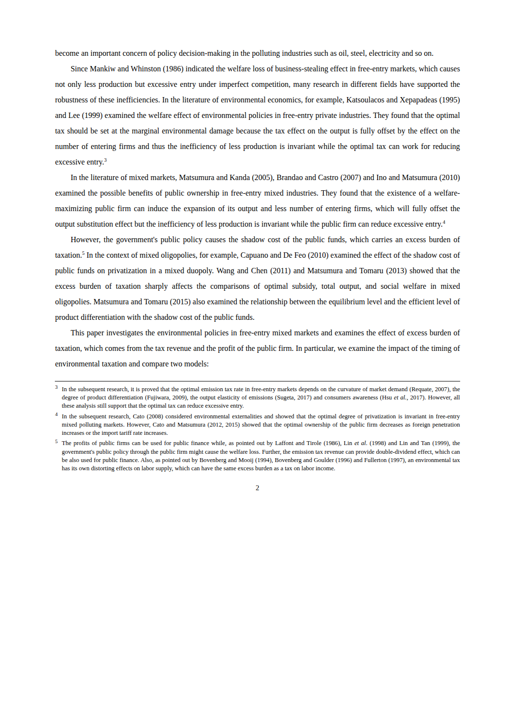become an important concern of policy decision-making in the polluting industries such as oil, steel, electricity and so on.
Since Mankiw and Whinston (1986) indicated the welfare loss of business-stealing effect in free-entry markets, which causes not only less production but excessive entry under imperfect competition, many research in different fields have supported the robustness of these inefficiencies. In the literature of environmental economics, for example, Katsoulacos and Xepapadeas (1995) and Lee (1999) examined the welfare effect of environmental policies in free-entry private industries. They found that the optimal tax should be set at the marginal environmental damage because the tax effect on the output is fully offset by the effect on the number of entering firms and thus the inefficiency of less production is invariant while the optimal tax can work for reducing excessive entry.3
In the literature of mixed markets, Matsumura and Kanda (2005), Brandao and Castro (2007) and Ino and Matsumura (2010) examined the possible benefits of public ownership in free-entry mixed industries. They found that the existence of a welfare-maximizing public firm can induce the expansion of its output and less number of entering firms, which will fully offset the output substitution effect but the inefficiency of less production is invariant while the public firm can reduce excessive entry.4
However, the government's public policy causes the shadow cost of the public funds, which carries an excess burden of taxation.5 In the context of mixed oligopolies, for example, Capuano and De Feo (2010) examined the effect of the shadow cost of public funds on privatization in a mixed duopoly. Wang and Chen (2011) and Matsumura and Tomaru (2013) showed that the excess burden of taxation sharply affects the comparisons of optimal subsidy, total output, and social welfare in mixed oligopolies. Matsumura and Tomaru (2015) also examined the relationship between the equilibrium level and the efficient level of product differentiation with the shadow cost of the public funds.
This paper investigates the environmental policies in free-entry mixed markets and examines the effect of excess burden of taxation, which comes from the tax revenue and the profit of the public firm. In particular, we examine the impact of the timing of environmental taxation and compare two models:
3 In the subsequent research, it is proved that the optimal emission tax rate in free-entry markets depends on the curvature of market demand (Requate, 2007), the degree of product differentiation (Fujiwara, 2009), the output elasticity of emissions (Sugeta, 2017) and consumers awareness (Hsu et al., 2017). However, all these analysis still support that the optimal tax can reduce excessive entry.
4 In the subsequent research, Cato (2008) considered environmental externalities and showed that the optimal degree of privatization is invariant in free-entry mixed polluting markets. However, Cato and Matsumura (2012, 2015) showed that the optimal ownership of the public firm decreases as foreign penetration increases or the import tariff rate increases.
5 The profits of public firms can be used for public finance while, as pointed out by Laffont and Tirole (1986), Lin et al. (1998) and Lin and Tan (1999), the government's public policy through the public firm might cause the welfare loss. Further, the emission tax revenue can provide double-dividend effect, which can be also used for public finance. Also, as pointed out by Bovenberg and Mooij (1994), Bovenberg and Goulder (1996) and Fullerton (1997), an environmental tax has its own distorting effects on labor supply, which can have the same excess burden as a tax on labor income.
2